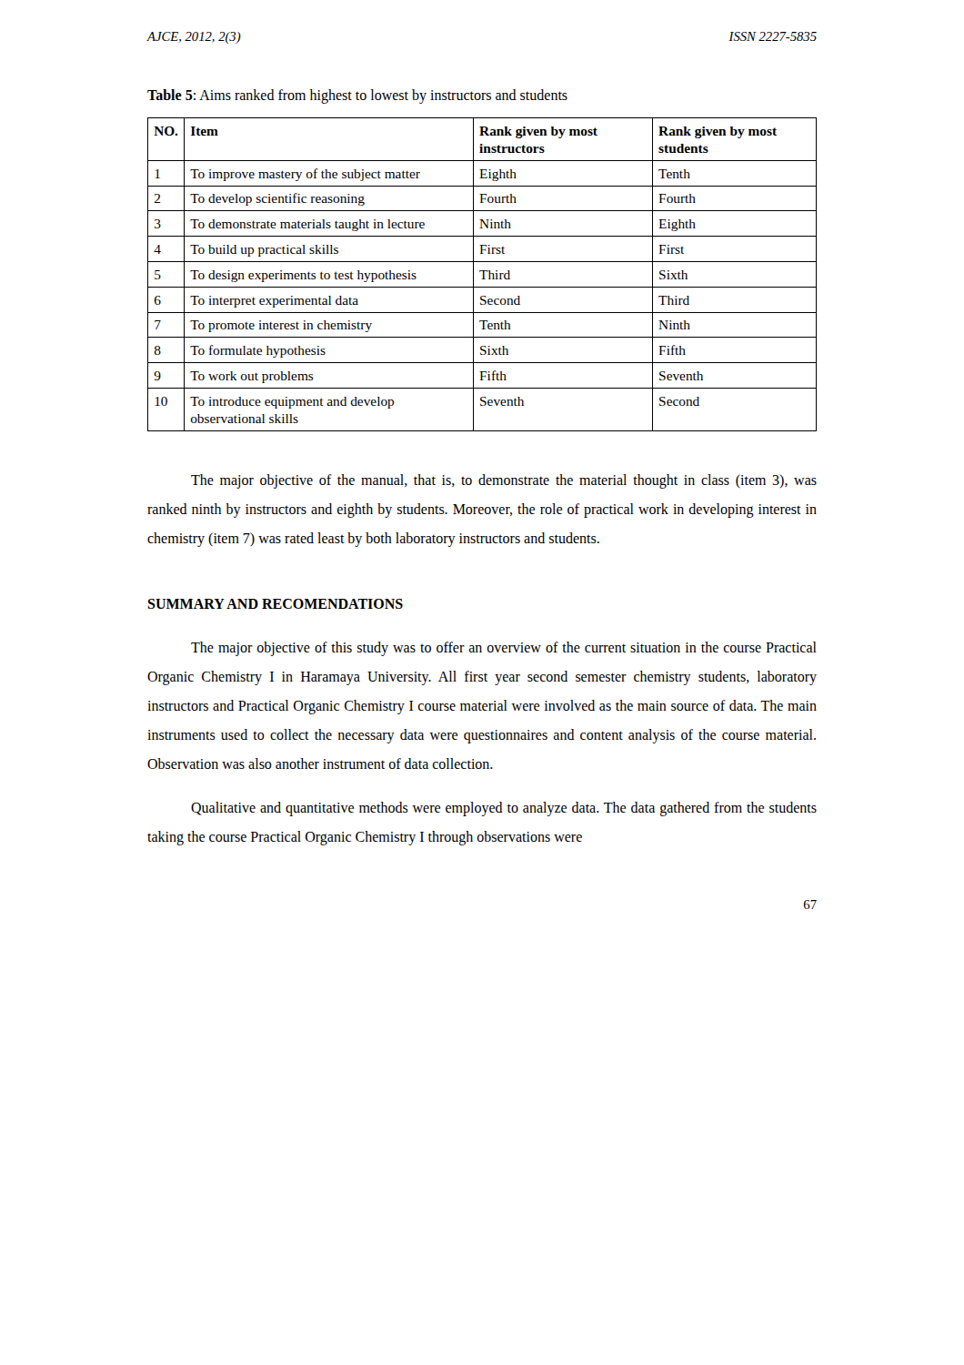AJCE, 2012, 2(3) ISSN 2227-5835
Table 5: Aims ranked from highest to lowest by instructors and students
| NO. | Item | Rank given by most instructors | Rank given by most students |
| --- | --- | --- | --- |
| 1 | To improve mastery of the subject matter | Eighth | Tenth |
| 2 | To develop scientific reasoning | Fourth | Fourth |
| 3 | To demonstrate materials taught in lecture | Ninth | Eighth |
| 4 | To build up practical skills | First | First |
| 5 | To design experiments to test hypothesis | Third | Sixth |
| 6 | To interpret experimental data | Second | Third |
| 7 | To promote interest in chemistry | Tenth | Ninth |
| 8 | To formulate hypothesis | Sixth | Fifth |
| 9 | To work out problems | Fifth | Seventh |
| 10 | To introduce equipment and develop observational skills | Seventh | Second |
The major objective of the manual, that is, to demonstrate the material thought in class (item 3), was ranked ninth by instructors and eighth by students. Moreover, the role of practical work in developing interest in chemistry (item 7) was rated least by both laboratory instructors and students.
Summary and Recomendations
The major objective of this study was to offer an overview of the current situation in the course Practical Organic Chemistry I in Haramaya University. All first year second semester chemistry students, laboratory instructors and Practical Organic Chemistry I course material were involved as the main source of data. The main instruments used to collect the necessary data were questionnaires and content analysis of the course material. Observation was also another instrument of data collection.
Qualitative and quantitative methods were employed to analyze data. The data gathered from the students taking the course Practical Organic Chemistry I through observations were
67